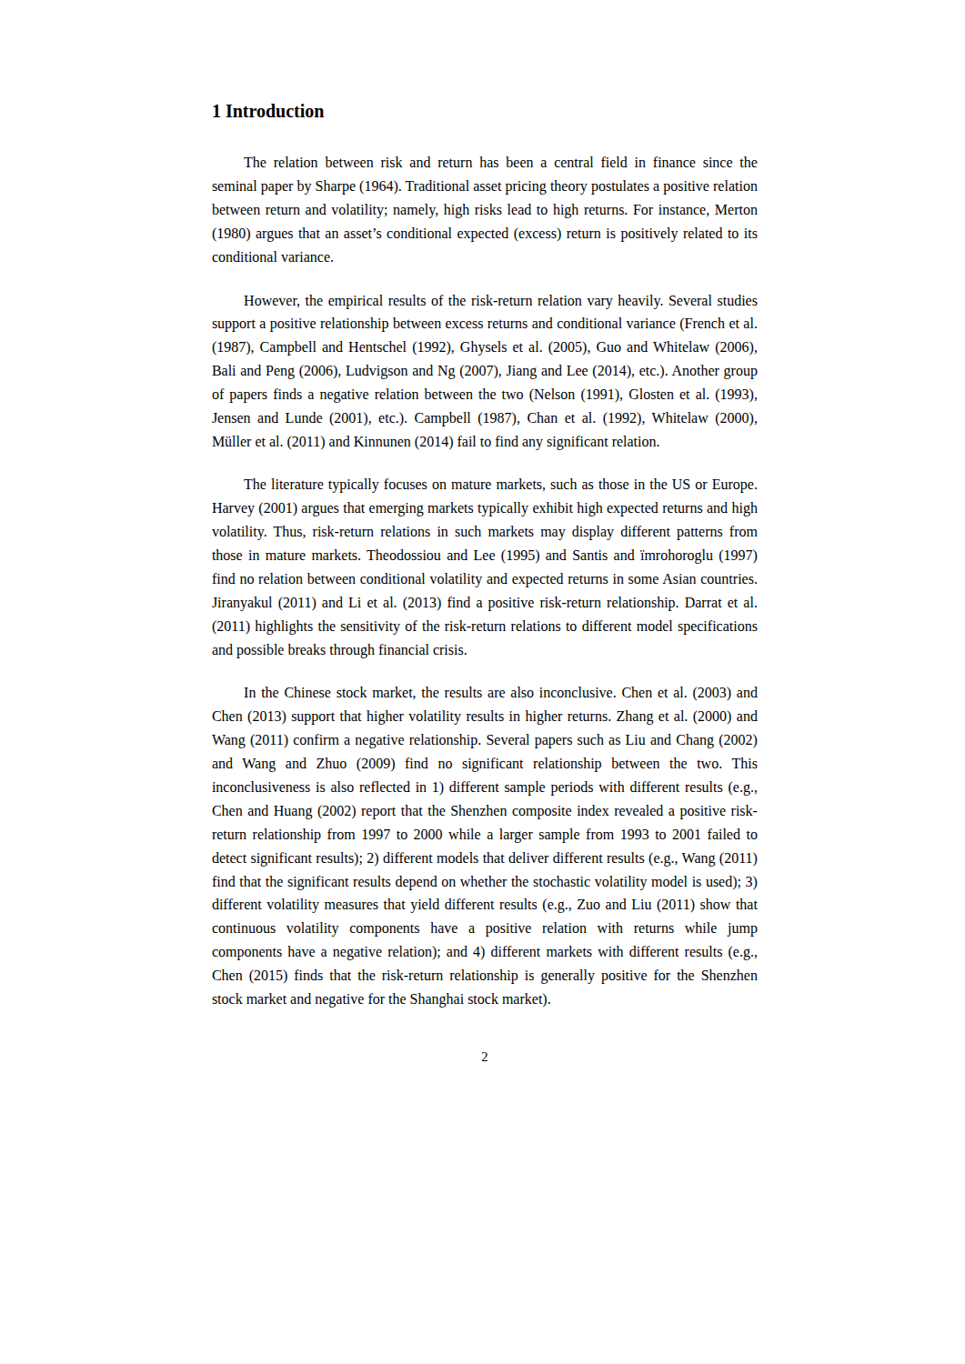1 Introduction
The relation between risk and return has been a central field in finance since the seminal paper by Sharpe (1964). Traditional asset pricing theory postulates a positive relation between return and volatility; namely, high risks lead to high returns. For instance, Merton (1980) argues that an asset’s conditional expected (excess) return is positively related to its conditional variance.
However, the empirical results of the risk-return relation vary heavily. Several studies support a positive relationship between excess returns and conditional variance (French et al. (1987), Campbell and Hentschel (1992), Ghysels et al. (2005), Guo and Whitelaw (2006), Bali and Peng (2006), Ludvigson and Ng (2007), Jiang and Lee (2014), etc.). Another group of papers finds a negative relation between the two (Nelson (1991), Glosten et al. (1993), Jensen and Lunde (2001), etc.). Campbell (1987), Chan et al. (1992), Whitelaw (2000), Müller et al. (2011) and Kinnunen (2014) fail to find any significant relation.
The literature typically focuses on mature markets, such as those in the US or Europe. Harvey (2001) argues that emerging markets typically exhibit high expected returns and high volatility. Thus, risk-return relations in such markets may display different patterns from those in mature markets. Theodossiou and Lee (1995) and Santis and ïmrohoroglu (1997) find no relation between conditional volatility and expected returns in some Asian countries. Jiranyakul (2011) and Li et al. (2013) find a positive risk-return relationship. Darrat et al. (2011) highlights the sensitivity of the risk-return relations to different model specifications and possible breaks through financial crisis.
In the Chinese stock market, the results are also inconclusive. Chen et al. (2003) and Chen (2013) support that higher volatility results in higher returns. Zhang et al. (2000) and Wang (2011) confirm a negative relationship. Several papers such as Liu and Chang (2002) and Wang and Zhuo (2009) find no significant relationship between the two. This inconclusiveness is also reflected in 1) different sample periods with different results (e.g., Chen and Huang (2002) report that the Shenzhen composite index revealed a positive risk-return relationship from 1997 to 2000 while a larger sample from 1993 to 2001 failed to detect significant results); 2) different models that deliver different results (e.g., Wang (2011) find that the significant results depend on whether the stochastic volatility model is used); 3) different volatility measures that yield different results (e.g., Zuo and Liu (2011) show that continuous volatility components have a positive relation with returns while jump components have a negative relation); and 4) different markets with different results (e.g., Chen (2015) finds that the risk-return relationship is generally positive for the Shenzhen stock market and negative for the Shanghai stock market).
2